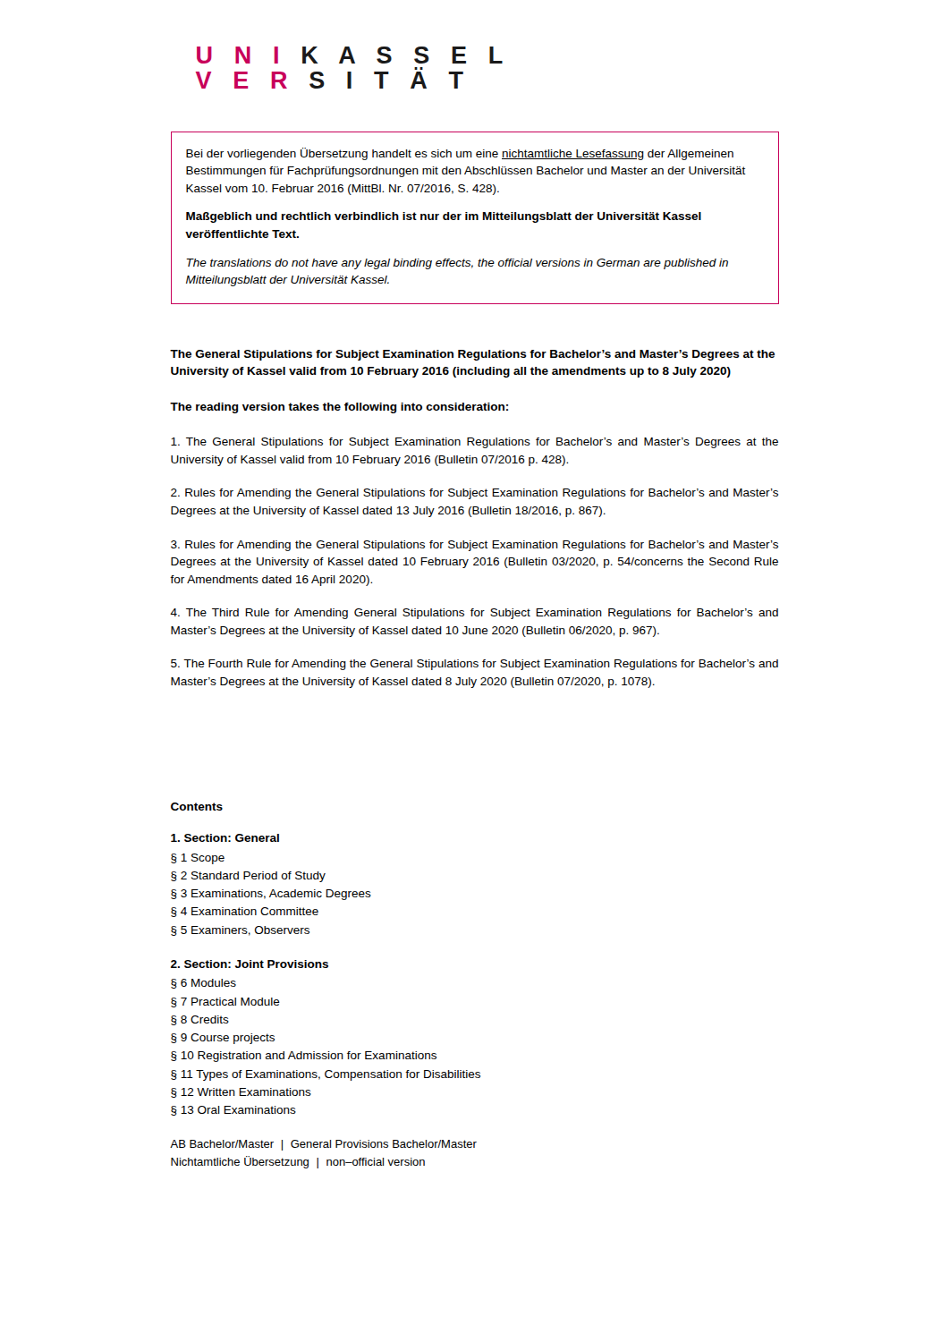U N I K A S S E L
V E R S I T Ä T
Bei der vorliegenden Übersetzung handelt es sich um eine nichtamtliche Lesefassung der Allgemeinen Bestimmungen für Fachprüfungsordnungen mit den Abschlüssen Bachelor und Master an der Universität Kassel vom 10. Februar 2016 (MittBl. Nr. 07/2016, S. 428).
Maßgeblich und rechtlich verbindlich ist nur der im Mitteilungsblatt der Universität Kassel veröffentlichte Text.
The translations do not have any legal binding effects, the official versions in German are published in Mitteilungsblatt der Universität Kassel.
The General Stipulations for Subject Examination Regulations for Bachelor’s and Master’s Degrees at the University of Kassel valid from 10 February 2016 (including all the amendments up to 8 July 2020)
The reading version takes the following into consideration:
1. The General Stipulations for Subject Examination Regulations for Bachelor’s and Master’s Degrees at the University of Kassel valid from 10 February 2016 (Bulletin 07/2016 p. 428).
2. Rules for Amending the General Stipulations for Subject Examination Regulations for Bachelor’s and Master’s Degrees at the University of Kassel dated 13 July 2016 (Bulletin 18/2016, p. 867).
3. Rules for Amending the General Stipulations for Subject Examination Regulations for Bachelor’s and Master’s Degrees at the University of Kassel dated 10 February 2016 (Bulletin 03/2020, p. 54/concerns the Second Rule for Amendments dated 16 April 2020).
4. The Third Rule for Amending General Stipulations for Subject Examination Regulations for Bachelor’s and Master’s Degrees at the University of Kassel dated 10 June 2020 (Bulletin 06/2020, p. 967).
5. The Fourth Rule for Amending the General Stipulations for Subject Examination Regulations for Bachelor’s and Master’s Degrees at the University of Kassel dated 8 July 2020 (Bulletin 07/2020, p. 1078).
Contents
1. Section: General
§ 1 Scope
§ 2 Standard Period of Study
§ 3 Examinations, Academic Degrees
§ 4 Examination Committee
§ 5 Examiners, Observers
2. Section: Joint Provisions
§ 6 Modules
§ 7 Practical Module
§ 8 Credits
§ 9 Course projects
§ 10 Registration and Admission for Examinations
§ 11 Types of Examinations, Compensation for Disabilities
§ 12 Written Examinations
§ 13 Oral Examinations
AB Bachelor/Master | General Provisions Bachelor/Master
Nichtamtliche Übersetzung | non–official version